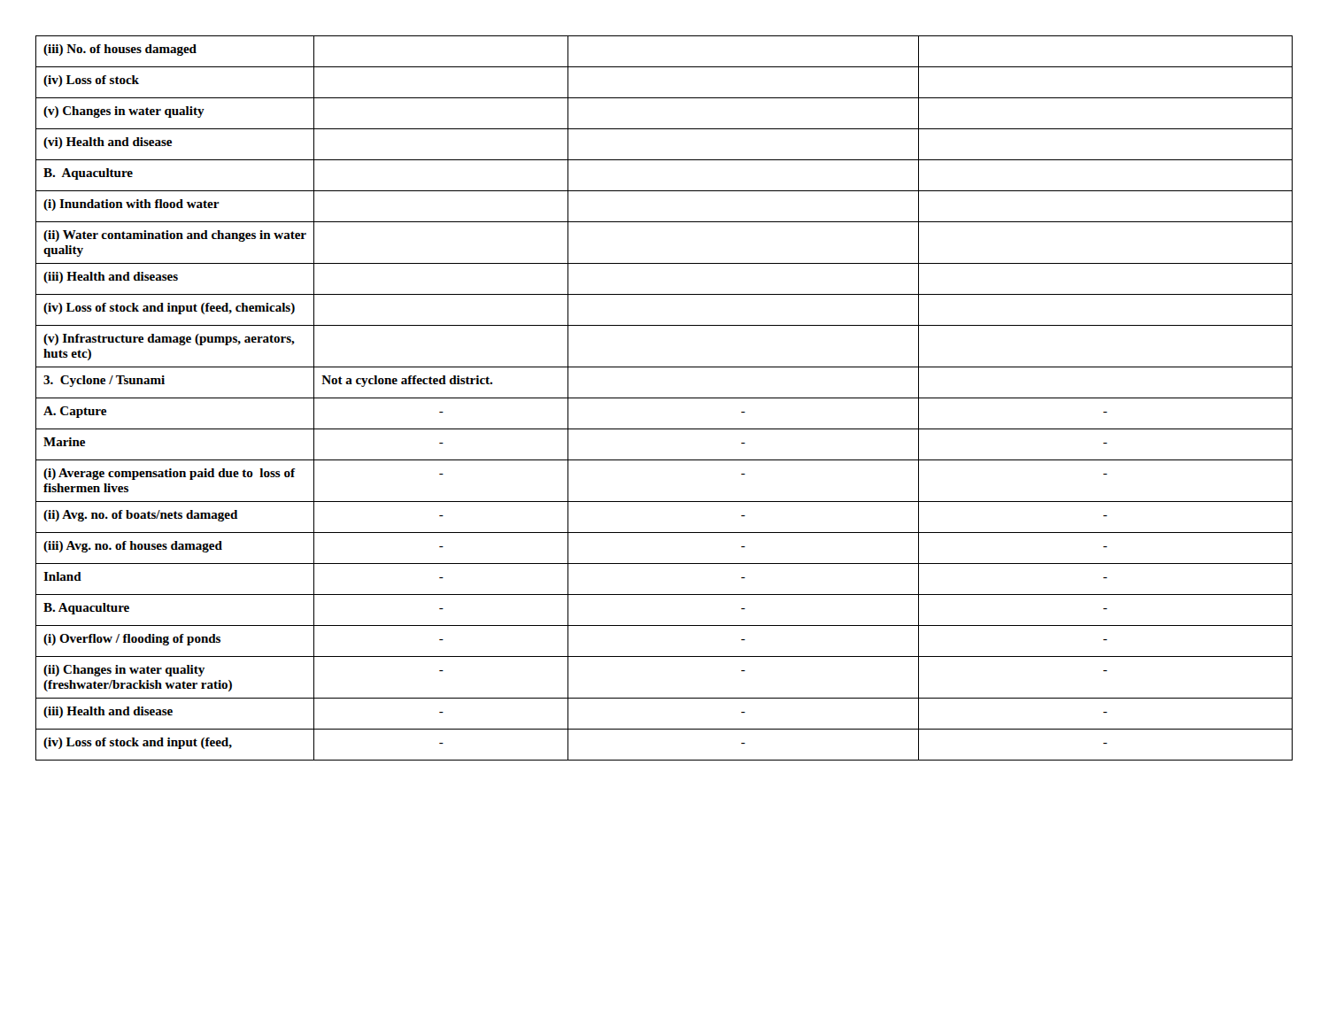| (iii) No. of houses damaged | | | |
| (iv) Loss of stock | | | |
| (v) Changes in water quality | | | |
| (vi) Health and disease | | | |
| B. Aquaculture | | | |
| (i) Inundation with flood water | | | |
| (ii) Water contamination and changes in water quality | | | |
| (iii) Health and diseases | | | |
| (iv) Loss of stock and input (feed, chemicals) | | | |
| (v) Infrastructure damage (pumps, aerators, huts etc) | | | |
| 3. Cyclone / Tsunami | Not a cyclone affected district. | | |
| A. Capture | - | - | - |
| Marine | - | - | - |
| (i) Average compensation paid due to loss of fishermen lives | - | - | - |
| (ii) Avg. no. of boats/nets damaged | - | - | - |
| (iii) Avg. no. of houses damaged | - | - | - |
| Inland | - | - | - |
| B. Aquaculture | - | - | - |
| (i) Overflow / flooding of ponds | - | - | - |
| (ii) Changes in water quality (freshwater/brackish water ratio) | - | - | - |
| (iii) Health and disease | - | - | - |
| (iv) Loss of stock and input (feed, | - | - | - |